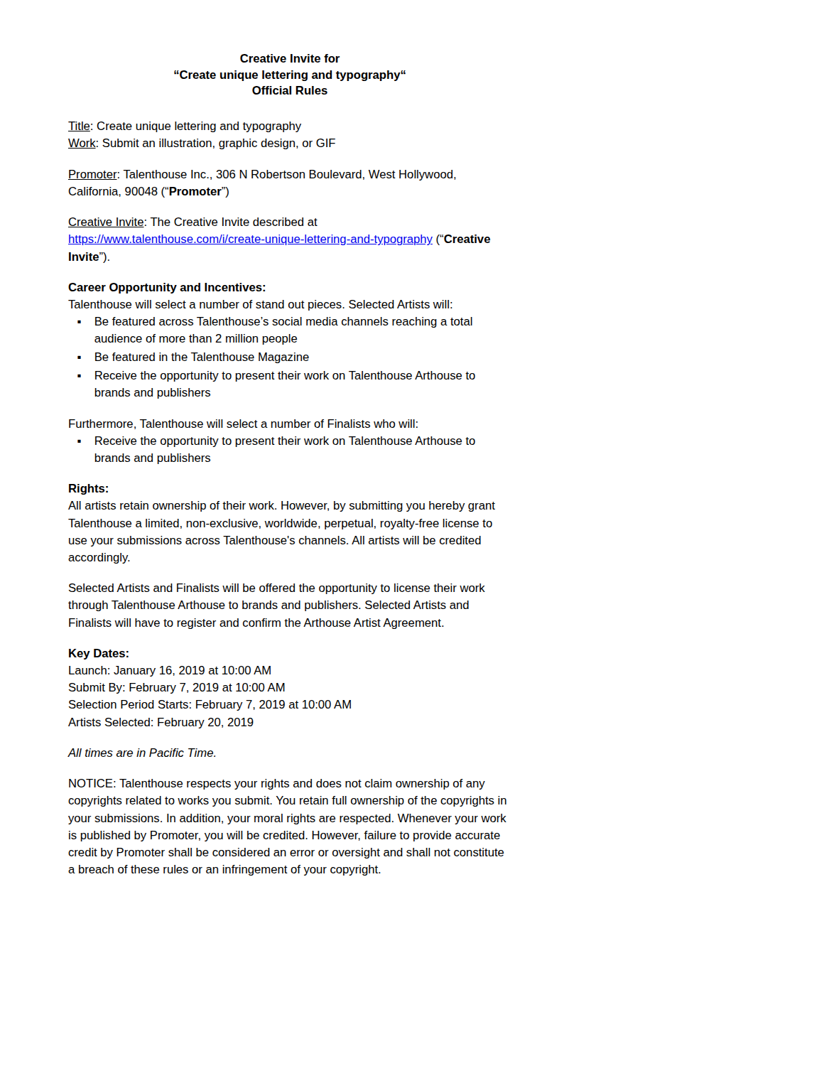Creative Invite for
“Create unique lettering and typography“
Official Rules
Title: Create unique lettering and typography
Work: Submit an illustration, graphic design, or GIF
Promoter: Talenthouse Inc., 306 N Robertson Boulevard, West Hollywood, California, 90048 (“Promoter”)
Creative Invite: The Creative Invite described at https://www.talenthouse.com/i/create-unique-lettering-and-typography (“Creative Invite”).
Career Opportunity and Incentives:
Talenthouse will select a number of stand out pieces. Selected Artists will:
Be featured across Talenthouse’s social media channels reaching a total audience of more than 2 million people
Be featured in the Talenthouse Magazine
Receive the opportunity to present their work on Talenthouse Arthouse to brands and publishers
Furthermore, Talenthouse will select a number of Finalists who will:
Receive the opportunity to present their work on Talenthouse Arthouse to brands and publishers
Rights:
All artists retain ownership of their work. However, by submitting you hereby grant Talenthouse a limited, non-exclusive, worldwide, perpetual, royalty-free license to use your submissions across Talenthouse's channels. All artists will be credited accordingly.
Selected Artists and Finalists will be offered the opportunity to license their work through Talenthouse Arthouse to brands and publishers. Selected Artists and Finalists will have to register and confirm the Arthouse Artist Agreement.
Key Dates:
Launch: January 16, 2019 at 10:00 AM
Submit By: February 7, 2019 at 10:00 AM
Selection Period Starts: February 7, 2019 at 10:00 AM
Artists Selected: February 20, 2019
All times are in Pacific Time.
NOTICE: Talenthouse respects your rights and does not claim ownership of any copyrights related to works you submit. You retain full ownership of the copyrights in your submissions. In addition, your moral rights are respected. Whenever your work is published by Promoter, you will be credited. However, failure to provide accurate credit by Promoter shall be considered an error or oversight and shall not constitute a breach of these rules or an infringement of your copyright.